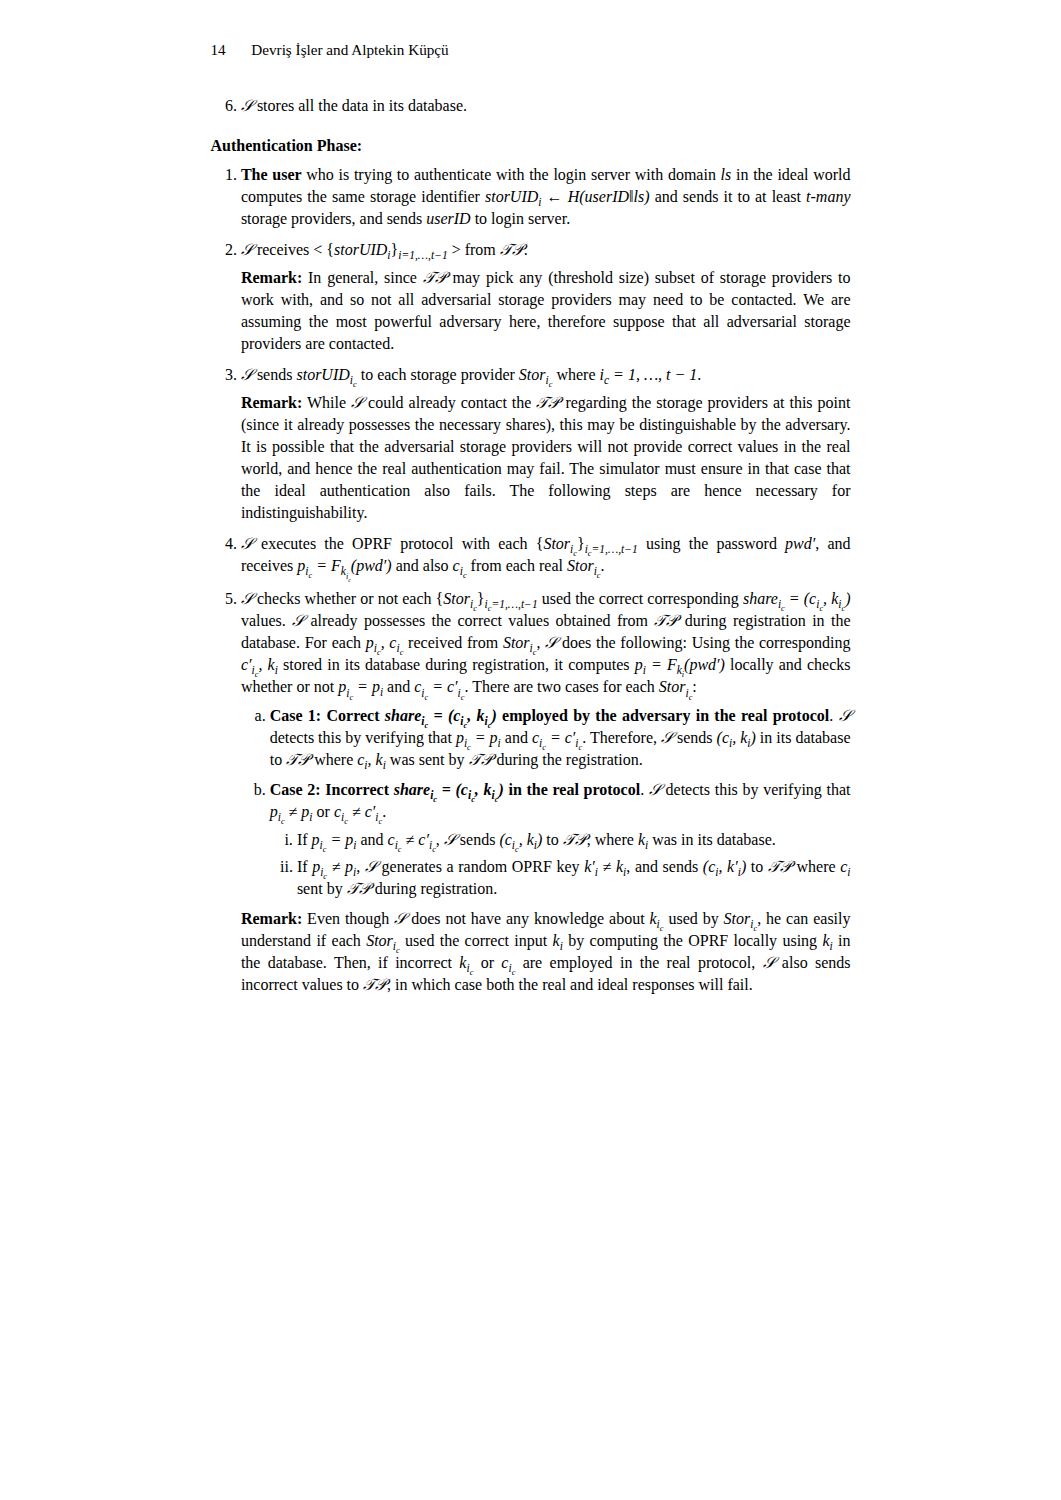14 Devriş İşler and Alptekin Küpçü
𝒮 stores all the data in its database.
Authentication Phase:
The user who is trying to authenticate with the login server with domain ls in the ideal world computes the same storage identifier storUIDi ← H(userID‖ls) and sends it to at least t-many storage providers, and sends userID to login server.
𝒮 receives < {storUIDi}i=1,…,t−1 > from 𝒯𝒫.
Remark: In general, since 𝒯𝒫 may pick any (threshold size) subset of storage providers to work with, and so not all adversarial storage providers may need to be contacted. We are assuming the most powerful adversary here, therefore suppose that all adversarial storage providers are contacted.
𝒮 sends storUIDic to each storage provider Storic where ic = 1, …, t − 1.
Remark: While 𝒮 could already contact the 𝒯𝒫 regarding the storage providers at this point (since it already possesses the necessary shares), this may be distinguishable by the adversary. It is possible that the adversarial storage providers will not provide correct values in the real world, and hence the real authentication may fail. The simulator must ensure in that case that the ideal authentication also fails. The following steps are hence necessary for indistinguishability.
𝒮 executes the OPRF protocol with each {Storic}ic=1,…,t−1 using the password pwd′, and receives pic = Fkic(pwd′) and also cic from each real Storic.
𝒮 checks whether or not each {Storic}ic=1,…,t−1 used the correct corresponding shareic = (cic, kic) values. 𝒮 already possesses the correct values obtained from 𝒯𝒫 during registration in the database. For each pic, cic received from Storic, 𝒮 does the following: Using the corresponding c′ic, ki stored in its database during registration, it computes pi = Fki(pwd′) locally and checks whether or not pic = pi and cic = c′ic. There are two cases for each Storic:
Case 1: Correct shareic = (cic, kic) employed by the adversary in the real protocol. 𝒮 detects this by verifying that pic = pi and cic = c′ic. Therefore, 𝒮 sends (ci, ki) in its database to 𝒯𝒫 where ci, ki was sent by 𝒯𝒫 during the registration.
Case 2: Incorrect shareic = (cic, kic) in the real protocol. 𝒮 detects this by verifying that pic ≠ pi or cic ≠ c′ic.
If pic = pi and cic ≠ c′ic, 𝒮 sends (cic, ki) to 𝒯𝒫, where ki was in its database.
If pic ≠ pi, 𝒮 generates a random OPRF key k′i ≠ ki, and sends (ci, k′i) to 𝒯𝒫 where ci sent by 𝒯𝒫 during registration.
Remark: Even though 𝒮 does not have any knowledge about kic used by Storic, he can easily understand if each Storic used the correct input ki by computing the OPRF locally using ki in the database. Then, if incorrect kic or cic are employed in the real protocol, 𝒮 also sends incorrect values to 𝒯𝒫, in which case both the real and ideal responses will fail.